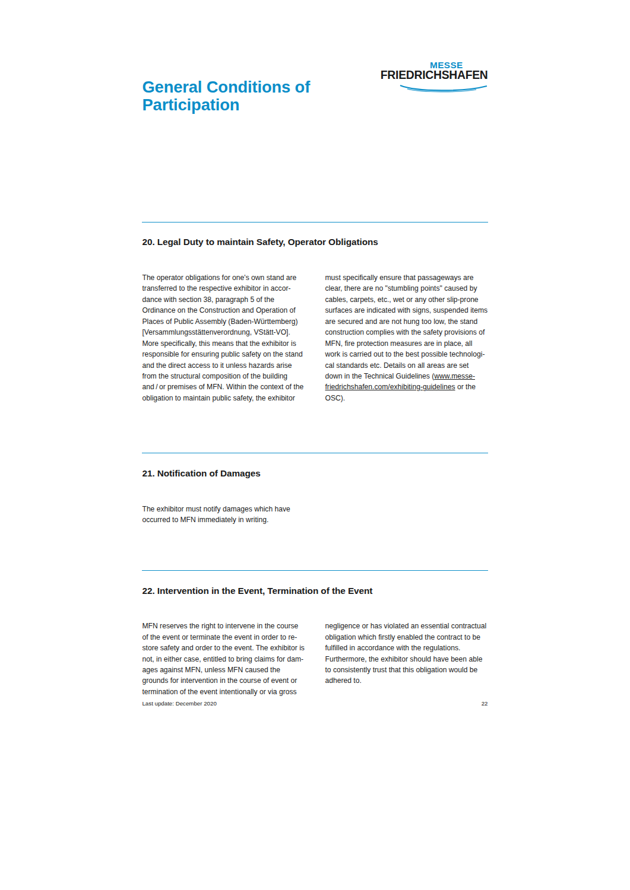General Conditions of Participation
MESSE FRIEDRICHSHAFEN
20. Legal Duty to maintain Safety, Operator Obligations
The operator obligations for one's own stand are transferred to the respective exhibitor in accordance with section 38, paragraph 5 of the Ordinance on the Construction and Operation of Places of Public Assembly (Baden-Württemberg) [Versammlungsstättenverordnung, VStätt-VO]. More specifically, this means that the exhibitor is responsible for ensuring public safety on the stand and the direct access to it unless hazards arise from the structural composition of the building and / or premises of MFN. Within the context of the obligation to maintain public safety, the exhibitor must specifically ensure that passageways are clear, there are no "stumbling points" caused by cables, carpets, etc., wet or any other slip-prone surfaces are indicated with signs, suspended items are secured and are not hung too low, the stand construction complies with the safety provisions of MFN, fire protection measures are in place, all work is carried out to the best possible technological standards etc. Details on all areas are set down in the Technical Guidelines (www.messe-friedrichshafen.com/exhibiting-guidelines or the OSC).
21. Notification of Damages
The exhibitor must notify damages which have occurred to MFN immediately in writing.
22. Intervention in the Event, Termination of the Event
MFN reserves the right to intervene in the course of the event or terminate the event in order to restore safety and order to the event. The exhibitor is not, in either case, entitled to bring claims for damages against MFN, unless MFN caused the grounds for intervention in the course of event or termination of the event intentionally or via gross negligence or has violated an essential contractual obligation which firstly enabled the contract to be fulfilled in accordance with the regulations. Furthermore, the exhibitor should have been able to consistently trust that this obligation would be adhered to.
Last update: December 2020 22